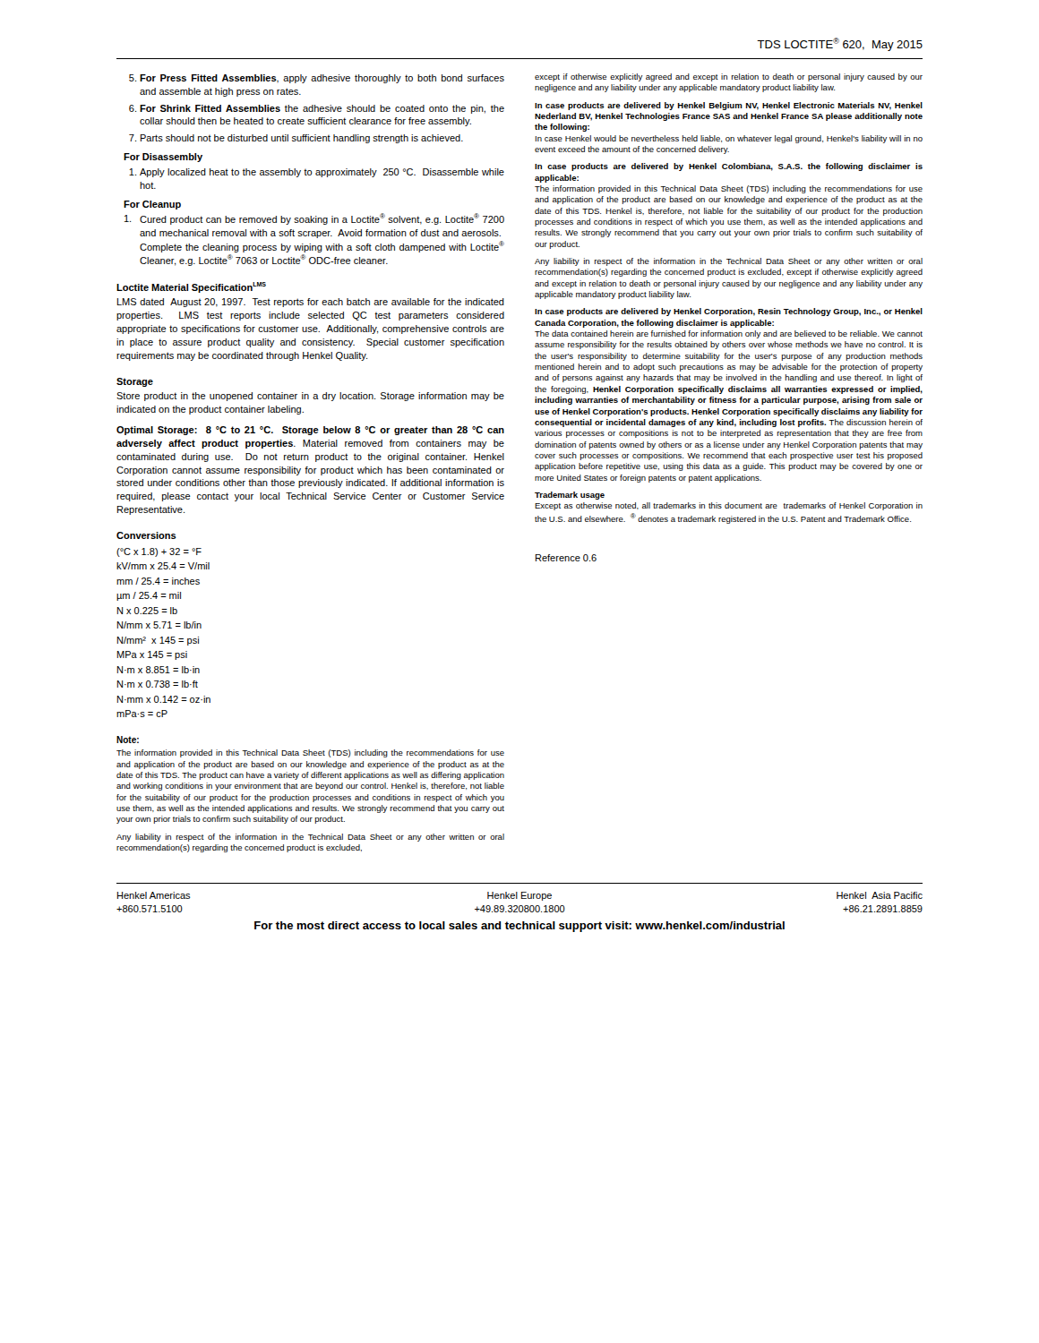TDS LOCTITE® 620, May 2015
For Press Fitted Assemblies, apply adhesive thoroughly to both bond surfaces and assemble at high press on rates.
For Shrink Fitted Assemblies the adhesive should be coated onto the pin, the collar should then be heated to create sufficient clearance for free assembly.
Parts should not be disturbed until sufficient handling strength is achieved.
For Disassembly
Apply localized heat to the assembly to approximately 250 °C. Disassemble while hot.
For Cleanup
1. Cured product can be removed by soaking in a Loctite® solvent, e.g. Loctite® 7200 and mechanical removal with a soft scraper. Avoid formation of dust and aerosols. Complete the cleaning process by wiping with a soft cloth dampened with Loctite® Cleaner, e.g. Loctite® 7063 or Loctite® ODC-free cleaner.
Loctite Material SpecificationLMS
LMS dated August 20, 1997. Test reports for each batch are available for the indicated properties. LMS test reports include selected QC test parameters considered appropriate to specifications for customer use. Additionally, comprehensive controls are in place to assure product quality and consistency. Special customer specification requirements may be coordinated through Henkel Quality.
Storage
Store product in the unopened container in a dry location. Storage information may be indicated on the product container labeling.
Optimal Storage: 8 °C to 21 °C. Storage below 8 °C or greater than 28 °C can adversely affect product properties. Material removed from containers may be contaminated during use. Do not return product to the original container. Henkel Corporation cannot assume responsibility for product which has been contaminated or stored under conditions other than those previously indicated. If additional information is required, please contact your local Technical Service Center or Customer Service Representative.
Conversions
(°C x 1.8) + 32 = °F
kV/mm x 25.4 = V/mil
mm / 25.4 = inches
µm / 25.4 = mil
N x 0.225 = lb
N/mm x 5.71 = lb/in
N/mm² x 145 = psi
MPa x 145 = psi
N·m x 8.851 = lb·in
N·m x 0.738 = lb·ft
N·mm x 0.142 = oz·in
mPa·s = cP
Note:
The information provided in this Technical Data Sheet (TDS) including the recommendations for use and application of the product are based on our knowledge and experience of the product as at the date of this TDS. The product can have a variety of different applications as well as differing application and working conditions in your environment that are beyond our control. Henkel is, therefore, not liable for the suitability of our product for the production processes and conditions in respect of which you use them, as well as the intended applications and results. We strongly recommend that you carry out your own prior trials to confirm such suitability of our product.
Any liability in respect of the information in the Technical Data Sheet or any other written or oral recommendation(s) regarding the concerned product is excluded,
except if otherwise explicitly agreed and except in relation to death or personal injury caused by our negligence and any liability under any applicable mandatory product liability law.
In case products are delivered by Henkel Belgium NV, Henkel Electronic Materials NV, Henkel Nederland BV, Henkel Technologies France SAS and Henkel France SA please additionally note the following:
In case Henkel would be nevertheless held liable, on whatever legal ground, Henkel's liability will in no event exceed the amount of the concerned delivery.
In case products are delivered by Henkel Colombiana, S.A.S. the following disclaimer is applicable:
The information provided in this Technical Data Sheet (TDS) including the recommendations for use and application of the product are based on our knowledge and experience of the product as at the date of this TDS. Henkel is, therefore, not liable for the suitability of our product for the production processes and conditions in respect of which you use them, as well as the intended applications and results. We strongly recommend that you carry out your own prior trials to confirm such suitability of our product.
Any liability in respect of the information in the Technical Data Sheet or any other written or oral recommendation(s) regarding the concerned product is excluded, except if otherwise explicitly agreed and except in relation to death or personal injury caused by our negligence and any liability under any applicable mandatory product liability law.
In case products are delivered by Henkel Corporation, Resin Technology Group, Inc., or Henkel Canada Corporation, the following disclaimer is applicable:
The data contained herein are furnished for information only and are believed to be reliable. We cannot assume responsibility for the results obtained by others over whose methods we have no control. It is the user's responsibility to determine suitability for the user's purpose of any production methods mentioned herein and to adopt such precautions as may be advisable for the protection of property and of persons against any hazards that may be involved in the handling and use thereof. In light of the foregoing, Henkel Corporation specifically disclaims all warranties expressed or implied, including warranties of merchantability or fitness for a particular purpose, arising from sale or use of Henkel Corporation's products. Henkel Corporation specifically disclaims any liability for consequential or incidental damages of any kind, including lost profits. The discussion herein of various processes or compositions is not to be interpreted as representation that they are free from domination of patents owned by others or as a license under any Henkel Corporation patents that may cover such processes or compositions. We recommend that each prospective user test his proposed application before repetitive use, using this data as a guide. This product may be covered by one or more United States or foreign patents or patent applications.
Trademark usage
Except as otherwise noted, all trademarks in this document are trademarks of Henkel Corporation in the U.S. and elsewhere. ® denotes a trademark registered in the U.S. Patent and Trademark Office.
Reference 0.6
Henkel Americas
+860.571.5100
Henkel Europe
+49.89.320800.1800
Henkel Asia Pacific
+86.21.2891.8859
For the most direct access to local sales and technical support visit: www.henkel.com/industrial